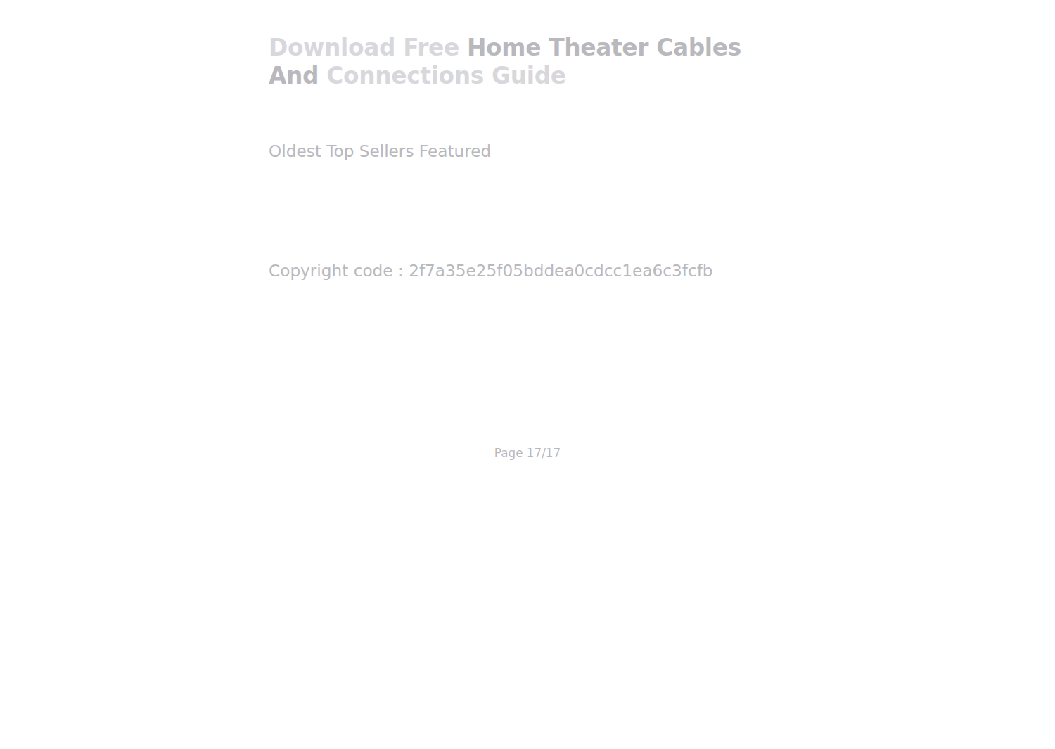Download Free Home Theater Cables And Connections Guide
Oldest Top Sellers Featured
Copyright code : 2f7a35e25f05bddea0cdcc1ea6c3fcfb
Page 17/17